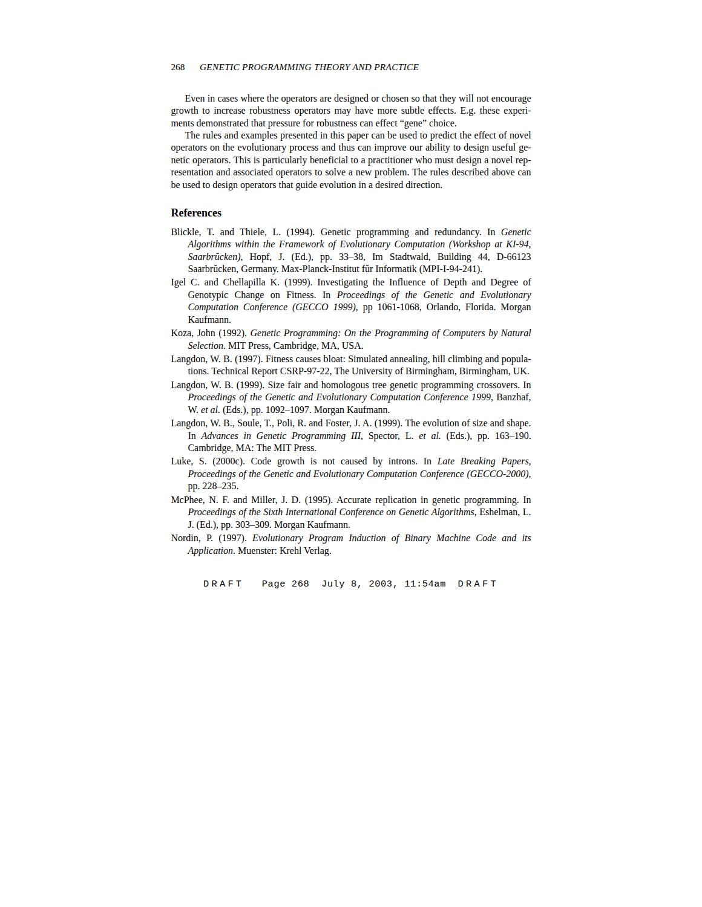268 GENETIC PROGRAMMING THEORY AND PRACTICE
Even in cases where the operators are designed or chosen so that they will not encourage growth to increase robustness operators may have more subtle effects. E.g. these experiments demonstrated that pressure for robustness can effect “gene” choice.
The rules and examples presented in this paper can be used to predict the effect of novel operators on the evolutionary process and thus can improve our ability to design useful genetic operators. This is particularly beneficial to a practitioner who must design a novel representation and associated operators to solve a new problem. The rules described above can be used to design operators that guide evolution in a desired direction.
References
Blickle, T. and Thiele, L. (1994). Genetic programming and redundancy. In Genetic Algorithms within the Framework of Evolutionary Computation (Workshop at KI-94, Saarbrŭcken), Hopf, J. (Ed.), pp. 33–38, Im Stadtwald, Building 44, D-66123 Saarbrŭcken, Germany. Max-Planck-Institut fŭr Informatik (MPI-I-94-241).
Igel C. and Chellapilla K. (1999). Investigating the Influence of Depth and Degree of Genotypic Change on Fitness. In Proceedings of the Genetic and Evolutionary Computation Conference (GECCO 1999), pp 1061-1068, Orlando, Florida. Morgan Kaufmann.
Koza, John (1992). Genetic Programming: On the Programming of Computers by Natural Selection. MIT Press, Cambridge, MA, USA.
Langdon, W. B. (1997). Fitness causes bloat: Simulated annealing, hill climbing and populations. Technical Report CSRP-97-22, The University of Birmingham, Birmingham, UK.
Langdon, W. B. (1999). Size fair and homologous tree genetic programming crossovers. In Proceedings of the Genetic and Evolutionary Computation Conference 1999, Banzhaf, W. et al. (Eds.), pp. 1092–1097. Morgan Kaufmann.
Langdon, W. B., Soule, T., Poli, R. and Foster, J. A. (1999). The evolution of size and shape. In Advances in Genetic Programming III, Spector, L. et al. (Eds.), pp. 163–190. Cambridge, MA: The MIT Press.
Luke, S. (2000c). Code growth is not caused by introns. In Late Breaking Papers, Proceedings of the Genetic and Evolutionary Computation Conference (GECCO-2000), pp. 228–235.
McPhee, N. F. and Miller, J. D. (1995). Accurate replication in genetic programming. In Proceedings of the Sixth International Conference on Genetic Algorithms, Eshelman, L. J. (Ed.), pp. 303–309. Morgan Kaufmann.
Nordin, P. (1997). Evolutionary Program Induction of Binary Machine Code and its Application. Muenster: Krehl Verlag.
DRAFT Page 268 July 8, 2003, 11:54am DRAFT